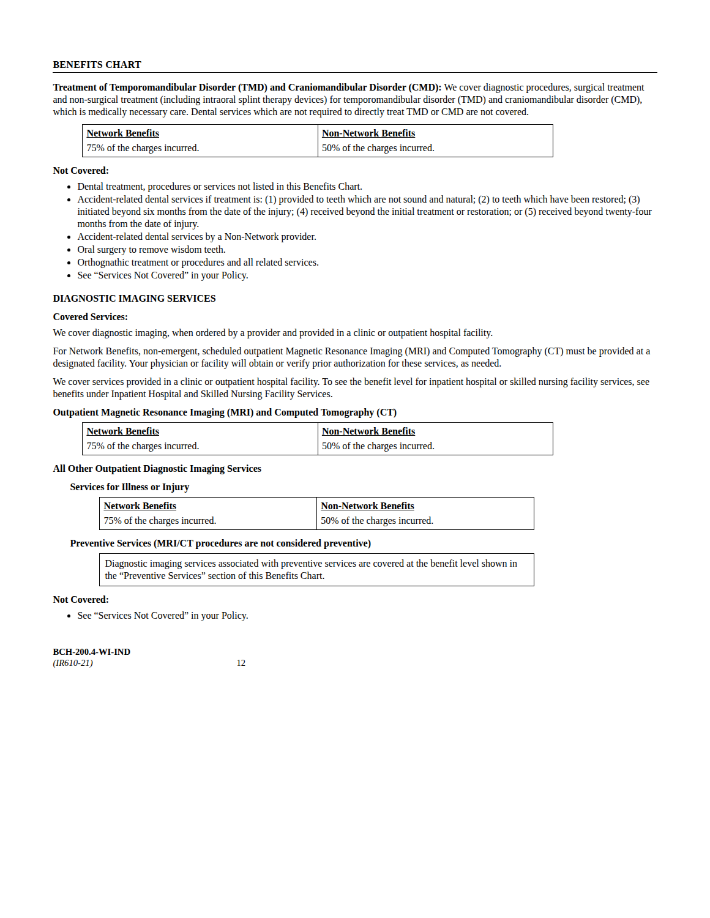BENEFITS CHART
Treatment of Temporomandibular Disorder (TMD) and Craniomandibular Disorder (CMD): We cover diagnostic procedures, surgical treatment and non-surgical treatment (including intraoral splint therapy devices) for temporomandibular disorder (TMD) and craniomandibular disorder (CMD), which is medically necessary care. Dental services which are not required to directly treat TMD or CMD are not covered.
| Network Benefits 75% of the charges incurred. | Non-Network Benefits 50% of the charges incurred. |
Not Covered:
Dental treatment, procedures or services not listed in this Benefits Chart.
Accident-related dental services if treatment is: (1) provided to teeth which are not sound and natural; (2) to teeth which have been restored; (3) initiated beyond six months from the date of the injury; (4) received beyond the initial treatment or restoration; or (5) received beyond twenty-four months from the date of injury.
Accident-related dental services by a Non-Network provider.
Oral surgery to remove wisdom teeth.
Orthognathic treatment or procedures and all related services.
See “Services Not Covered” in your Policy.
DIAGNOSTIC IMAGING SERVICES
Covered Services:
We cover diagnostic imaging, when ordered by a provider and provided in a clinic or outpatient hospital facility.
For Network Benefits, non-emergent, scheduled outpatient Magnetic Resonance Imaging (MRI) and Computed Tomography (CT) must be provided at a designated facility. Your physician or facility will obtain or verify prior authorization for these services, as needed.
We cover services provided in a clinic or outpatient hospital facility. To see the benefit level for inpatient hospital or skilled nursing facility services, see benefits under Inpatient Hospital and Skilled Nursing Facility Services.
Outpatient Magnetic Resonance Imaging (MRI) and Computed Tomography (CT)
| Network Benefits 75% of the charges incurred. | Non-Network Benefits 50% of the charges incurred. |
All Other Outpatient Diagnostic Imaging Services
Services for Illness or Injury
| Network Benefits 75% of the charges incurred. | Non-Network Benefits 50% of the charges incurred. |
Preventive Services (MRI/CT procedures are not considered preventive)
| Diagnostic imaging services associated with preventive services are covered at the benefit level shown in the “Preventive Services” section of this Benefits Chart. |
Not Covered:
See “Services Not Covered” in your Policy.
BCH-200.4-WI-IND
(IR610-21) 12